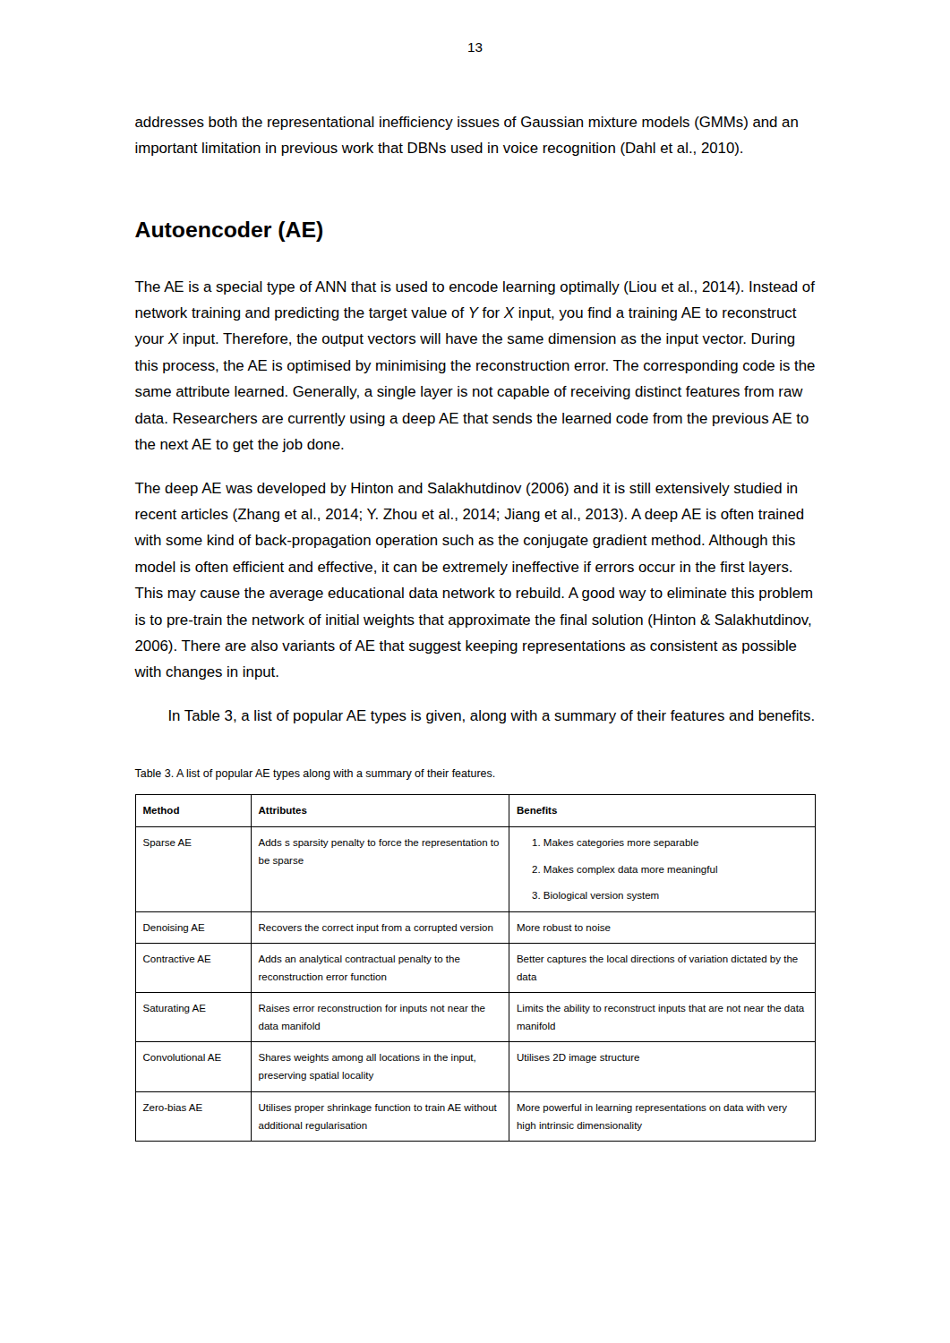13
addresses both the representational inefficiency issues of Gaussian mixture models (GMMs) and an important limitation in previous work that DBNs used in voice recognition (Dahl et al., 2010).
Autoencoder (AE)
The AE is a special type of ANN that is used to encode learning optimally (Liou et al., 2014). Instead of network training and predicting the target value of Y for X input, you find a training AE to reconstruct your X input. Therefore, the output vectors will have the same dimension as the input vector. During this process, the AE is optimised by minimising the reconstruction error. The corresponding code is the same attribute learned. Generally, a single layer is not capable of receiving distinct features from raw data. Researchers are currently using a deep AE that sends the learned code from the previous AE to the next AE to get the job done.
The deep AE was developed by Hinton and Salakhutdinov (2006) and it is still extensively studied in recent articles (Zhang et al., 2014; Y. Zhou et al., 2014; Jiang et al., 2013). A deep AE is often trained with some kind of back-propagation operation such as the conjugate gradient method. Although this model is often efficient and effective, it can be extremely ineffective if errors occur in the first layers. This may cause the average educational data network to rebuild. A good way to eliminate this problem is to pre-train the network of initial weights that approximate the final solution (Hinton & Salakhutdinov, 2006). There are also variants of AE that suggest keeping representations as consistent as possible with changes in input.
In Table 3, a list of popular AE types is given, along with a summary of their features and benefits.
Table 3. A list of popular AE types along with a summary of their features.
| Method | Attributes | Benefits |
| --- | --- | --- |
| Sparse AE | Adds s sparsity penalty to force the representation to be sparse | Makes categories more separable Makes complex data more meaningful Biological version system |
| Denoising AE | Recovers the correct input from a corrupted version | More robust to noise |
| Contractive AE | Adds an analytical contractual penalty to the reconstruction error function | Better captures the local directions of variation dictated by the data |
| Saturating AE | Raises error reconstruction for inputs not near the data manifold | Limits the ability to reconstruct inputs that are not near the data manifold |
| Convolutional AE | Shares weights among all locations in the input, preserving spatial locality | Utilises 2D image structure |
| Zero-bias AE | Utilises proper shrinkage function to train AE without additional regularisation | More powerful in learning representations on data with very high intrinsic dimensionality |